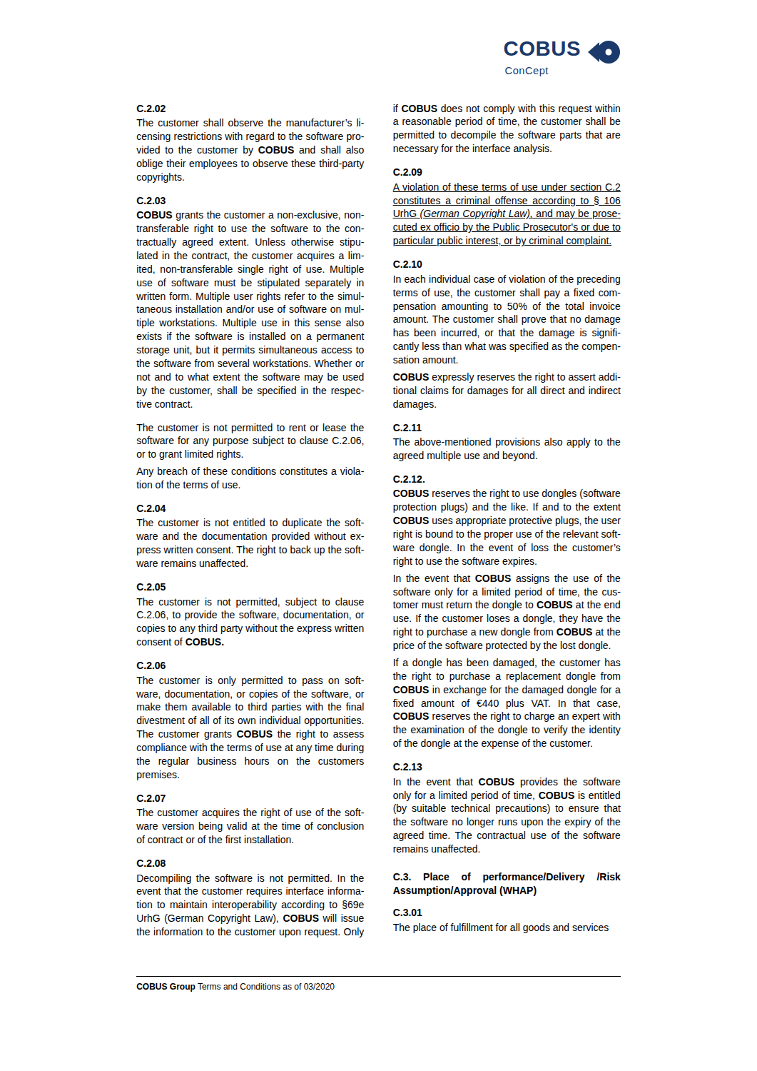COBUS
ConCept
C.2.02
The customer shall observe the manufacturer’s licensing restrictions with regard to the software provided to the customer by COBUS and shall also oblige their employees to observe these third-party copyrights.
C.2.03
COBUS grants the customer a non-exclusive, non-transferable right to use the software to the contractually agreed extent. Unless otherwise stipulated in the contract, the customer acquires a limited, non-transferable single right of use. Multiple use of software must be stipulated separately in written form. Multiple user rights refer to the simultaneous installation and/or use of software on multiple workstations. Multiple use in this sense also exists if the software is installed on a permanent storage unit, but it permits simultaneous access to the software from several workstations. Whether or not and to what extent the software may be used by the customer, shall be specified in the respective contract.
The customer is not permitted to rent or lease the software for any purpose subject to clause C.2.06, or to grant limited rights.
Any breach of these conditions constitutes a violation of the terms of use.
C.2.04
The customer is not entitled to duplicate the software and the documentation provided without express written consent. The right to back up the software remains unaffected.
C.2.05
The customer is not permitted, subject to clause C.2.06, to provide the software, documentation, or copies to any third party without the express written consent of COBUS.
C.2.06
The customer is only permitted to pass on software, documentation, or copies of the software, or make them available to third parties with the final divestment of all of its own individual opportunities. The customer grants COBUS the right to assess compliance with the terms of use at any time during the regular business hours on the customers premises.
C.2.07
The customer acquires the right of use of the software version being valid at the time of conclusion of contract or of the first installation.
C.2.08
Decompiling the software is not permitted. In the event that the customer requires interface information to maintain interoperability according to §69e UrhG (German Copyright Law), COBUS will issue the information to the customer upon request. Only if COBUS does not comply with this request within a reasonable period of time, the customer shall be permitted to decompile the software parts that are necessary for the interface analysis.
C.2.09
A violation of these terms of use under section C.2 constitutes a criminal offense according to § 106 UrhG (German Copyright Law), and may be prosecuted ex officio by the Public Prosecutor's or due to particular public interest, or by criminal complaint.
C.2.10
In each individual case of violation of the preceding terms of use, the customer shall pay a fixed compensation amounting to 50% of the total invoice amount. The customer shall prove that no damage has been incurred, or that the damage is significantly less than what was specified as the compensation amount.
COBUS expressly reserves the right to assert additional claims for damages for all direct and indirect damages.
C.2.11
The above-mentioned provisions also apply to the agreed multiple use and beyond.
C.2.12.
COBUS reserves the right to use dongles (software protection plugs) and the like. If and to the extent COBUS uses appropriate protective plugs, the user right is bound to the proper use of the relevant software dongle. In the event of loss the customer’s right to use the software expires.
In the event that COBUS assigns the use of the software only for a limited period of time, the customer must return the dongle to COBUS at the end use. If the customer loses a dongle, they have the right to purchase a new dongle from COBUS at the price of the software protected by the lost dongle.
If a dongle has been damaged, the customer has the right to purchase a replacement dongle from COBUS in exchange for the damaged dongle for a fixed amount of €440 plus VAT. In that case, COBUS reserves the right to charge an expert with the examination of the dongle to verify the identity of the dongle at the expense of the customer.
C.2.13
In the event that COBUS provides the software only for a limited period of time, COBUS is entitled (by suitable technical precautions) to ensure that the software no longer runs upon the expiry of the agreed time. The contractual use of the software remains unaffected.
C.3. Place of performance/Delivery /Risk Assumption/Approval (WHAP)
C.3.01
The place of fulfillment for all goods and services
COBUS Group Terms and Conditions as of 03/2020